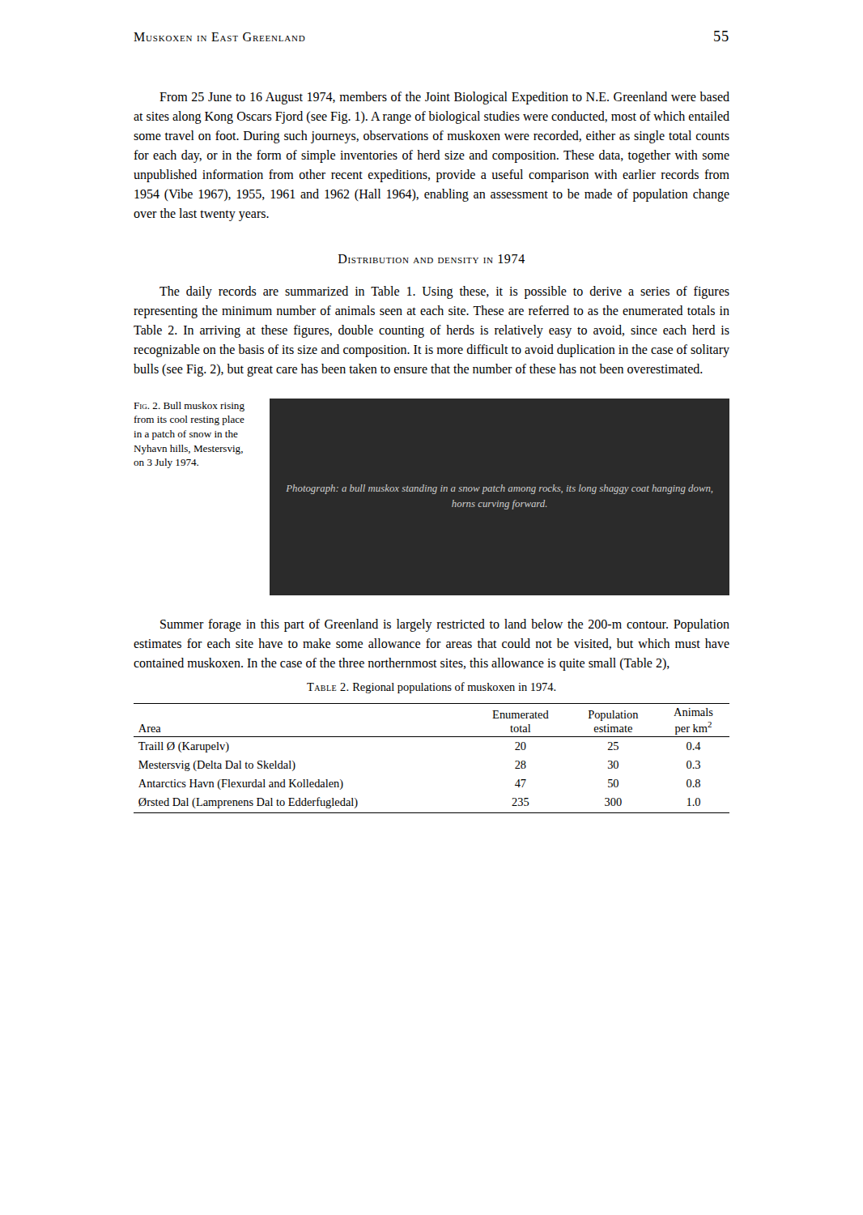Muskoxen in East Greenland 55
From 25 June to 16 August 1974, members of the Joint Biological Expedition to N.E. Greenland were based at sites along Kong Oscars Fjord (see Fig. 1). A range of biological studies were conducted, most of which entailed some travel on foot. During such journeys, observations of muskoxen were recorded, either as single total counts for each day, or in the form of simple inventories of herd size and composition. These data, together with some unpublished information from other recent expeditions, provide a useful comparison with earlier records from 1954 (Vibe 1967), 1955, 1961 and 1962 (Hall 1964), enabling an assessment to be made of population change over the last twenty years.
Distribution and density in 1974
The daily records are summarized in Table 1. Using these, it is possible to derive a series of figures representing the minimum number of animals seen at each site. These are referred to as the enumerated totals in Table 2. In arriving at these figures, double counting of herds is relatively easy to avoid, since each herd is recognizable on the basis of its size and composition. It is more difficult to avoid duplication in the case of solitary bulls (see Fig. 2), but great care has been taken to ensure that the number of these has not been overestimated.
Fig. 2. Bull muskox rising from its cool resting place in a patch of snow in the Nyhavn hills, Mestersvig, on 3 July 1974.
Photograph: a bull muskox standing in a snow patch among rocks, its long shaggy coat hanging down, horns curving forward.
Summer forage in this part of Greenland is largely restricted to land below the 200-m contour. Population estimates for each site have to make some allowance for areas that could not be visited, but which must have contained muskoxen. In the case of the three northernmost sites, this allowance is quite small (Table 2),
Table 2. Regional populations of muskoxen in 1974.
| Area | Enumerated total | Population estimate | Animals per km 2 |
| --- | --- | --- | --- |
| Traill Ø (Karupelv) | 20 | 25 | 0.4 |
| Mestersvig (Delta Dal to Skeldal) | 28 | 30 | 0.3 |
| Antarctics Havn (Flexurdal and Kolledalen) | 47 | 50 | 0.8 |
| Ørsted Dal (Lamprenens Dal to Edderfugledal) | 235 | 300 | 1.0 |